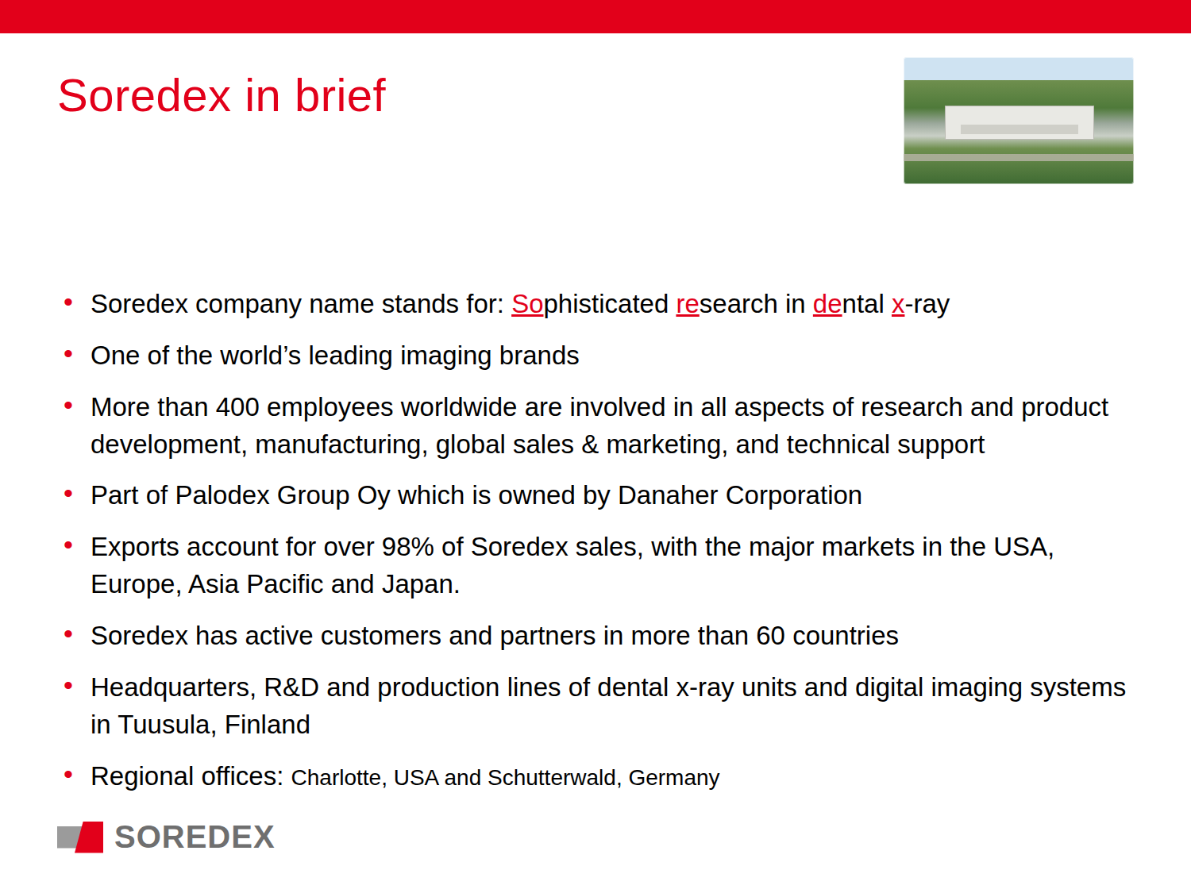Soredex in brief
Soredex company name stands for: Sophisticated research in dental x-ray
One of the world’s leading imaging brands
More than 400 employees worldwide are involved in all aspects of research and product development, manufacturing, global sales & marketing, and technical support
Part of Palodex Group Oy which is owned by Danaher Corporation
Exports account for over 98% of Soredex sales, with the major markets in the USA, Europe, Asia Pacific and Japan.
Soredex has active customers and partners in more than 60 countries
Headquarters, R&D and production lines of dental x-ray units and digital imaging systems in Tuusula, Finland
Regional offices: Charlotte, USA and Schutterwald, Germany
SOREDEX